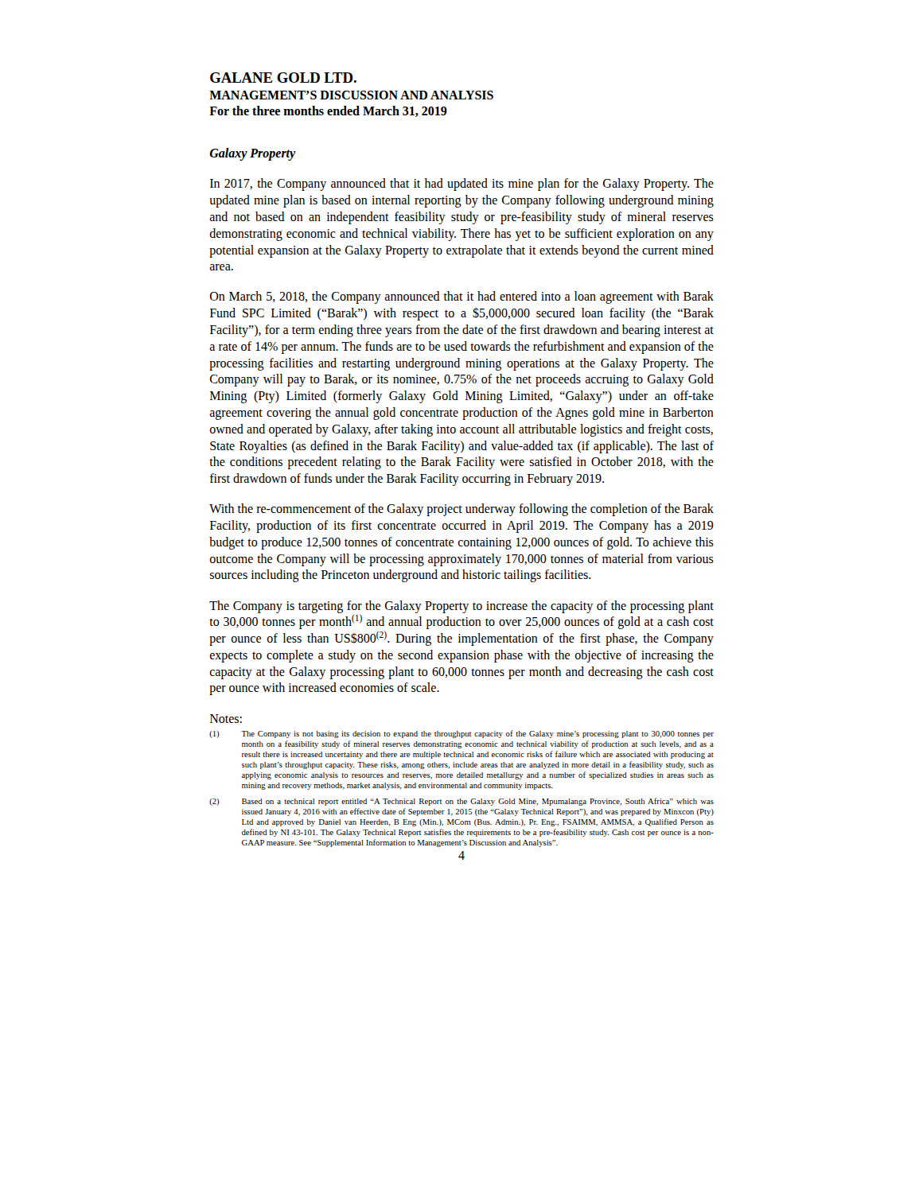GALANE GOLD LTD.
MANAGEMENT’S DISCUSSION AND ANALYSIS
For the three months ended March 31, 2019
Galaxy Property
In 2017, the Company announced that it had updated its mine plan for the Galaxy Property. The updated mine plan is based on internal reporting by the Company following underground mining and not based on an independent feasibility study or pre-feasibility study of mineral reserves demonstrating economic and technical viability. There has yet to be sufficient exploration on any potential expansion at the Galaxy Property to extrapolate that it extends beyond the current mined area.
On March 5, 2018, the Company announced that it had entered into a loan agreement with Barak Fund SPC Limited (“Barak”) with respect to a $5,000,000 secured loan facility (the “Barak Facility”), for a term ending three years from the date of the first drawdown and bearing interest at a rate of 14% per annum. The funds are to be used towards the refurbishment and expansion of the processing facilities and restarting underground mining operations at the Galaxy Property. The Company will pay to Barak, or its nominee, 0.75% of the net proceeds accruing to Galaxy Gold Mining (Pty) Limited (formerly Galaxy Gold Mining Limited, “Galaxy”) under an off-take agreement covering the annual gold concentrate production of the Agnes gold mine in Barberton owned and operated by Galaxy, after taking into account all attributable logistics and freight costs, State Royalties (as defined in the Barak Facility) and value-added tax (if applicable). The last of the conditions precedent relating to the Barak Facility were satisfied in October 2018, with the first drawdown of funds under the Barak Facility occurring in February 2019.
With the re-commencement of the Galaxy project underway following the completion of the Barak Facility, production of its first concentrate occurred in April 2019. The Company has a 2019 budget to produce 12,500 tonnes of concentrate containing 12,000 ounces of gold. To achieve this outcome the Company will be processing approximately 170,000 tonnes of material from various sources including the Princeton underground and historic tailings facilities.
The Company is targeting for the Galaxy Property to increase the capacity of the processing plant to 30,000 tonnes per month(1) and annual production to over 25,000 ounces of gold at a cash cost per ounce of less than US$800(2). During the implementation of the first phase, the Company expects to complete a study on the second expansion phase with the objective of increasing the capacity at the Galaxy processing plant to 60,000 tonnes per month and decreasing the cash cost per ounce with increased economies of scale.
Notes:
The Company is not basing its decision to expand the throughput capacity of the Galaxy mine’s processing plant to 30,000 tonnes per month on a feasibility study of mineral reserves demonstrating economic and technical viability of production at such levels, and as a result there is increased uncertainty and there are multiple technical and economic risks of failure which are associated with producing at such plant’s throughput capacity. These risks, among others, include areas that are analyzed in more detail in a feasibility study, such as applying economic analysis to resources and reserves, more detailed metallurgy and a number of specialized studies in areas such as mining and recovery methods, market analysis, and environmental and community impacts.
Based on a technical report entitled “A Technical Report on the Galaxy Gold Mine, Mpumalanga Province, South Africa” which was issued January 4, 2016 with an effective date of September 1, 2015 (the “Galaxy Technical Report”), and was prepared by Minxcon (Pty) Ltd and approved by Daniel van Heerden, B Eng (Min.), MCom (Bus. Admin.), Pr. Eng., FSAIMM, AMMSA, a Qualified Person as defined by NI 43-101. The Galaxy Technical Report satisfies the requirements to be a pre-feasibility study. Cash cost per ounce is a non-GAAP measure. See “Supplemental Information to Management’s Discussion and Analysis”.
4